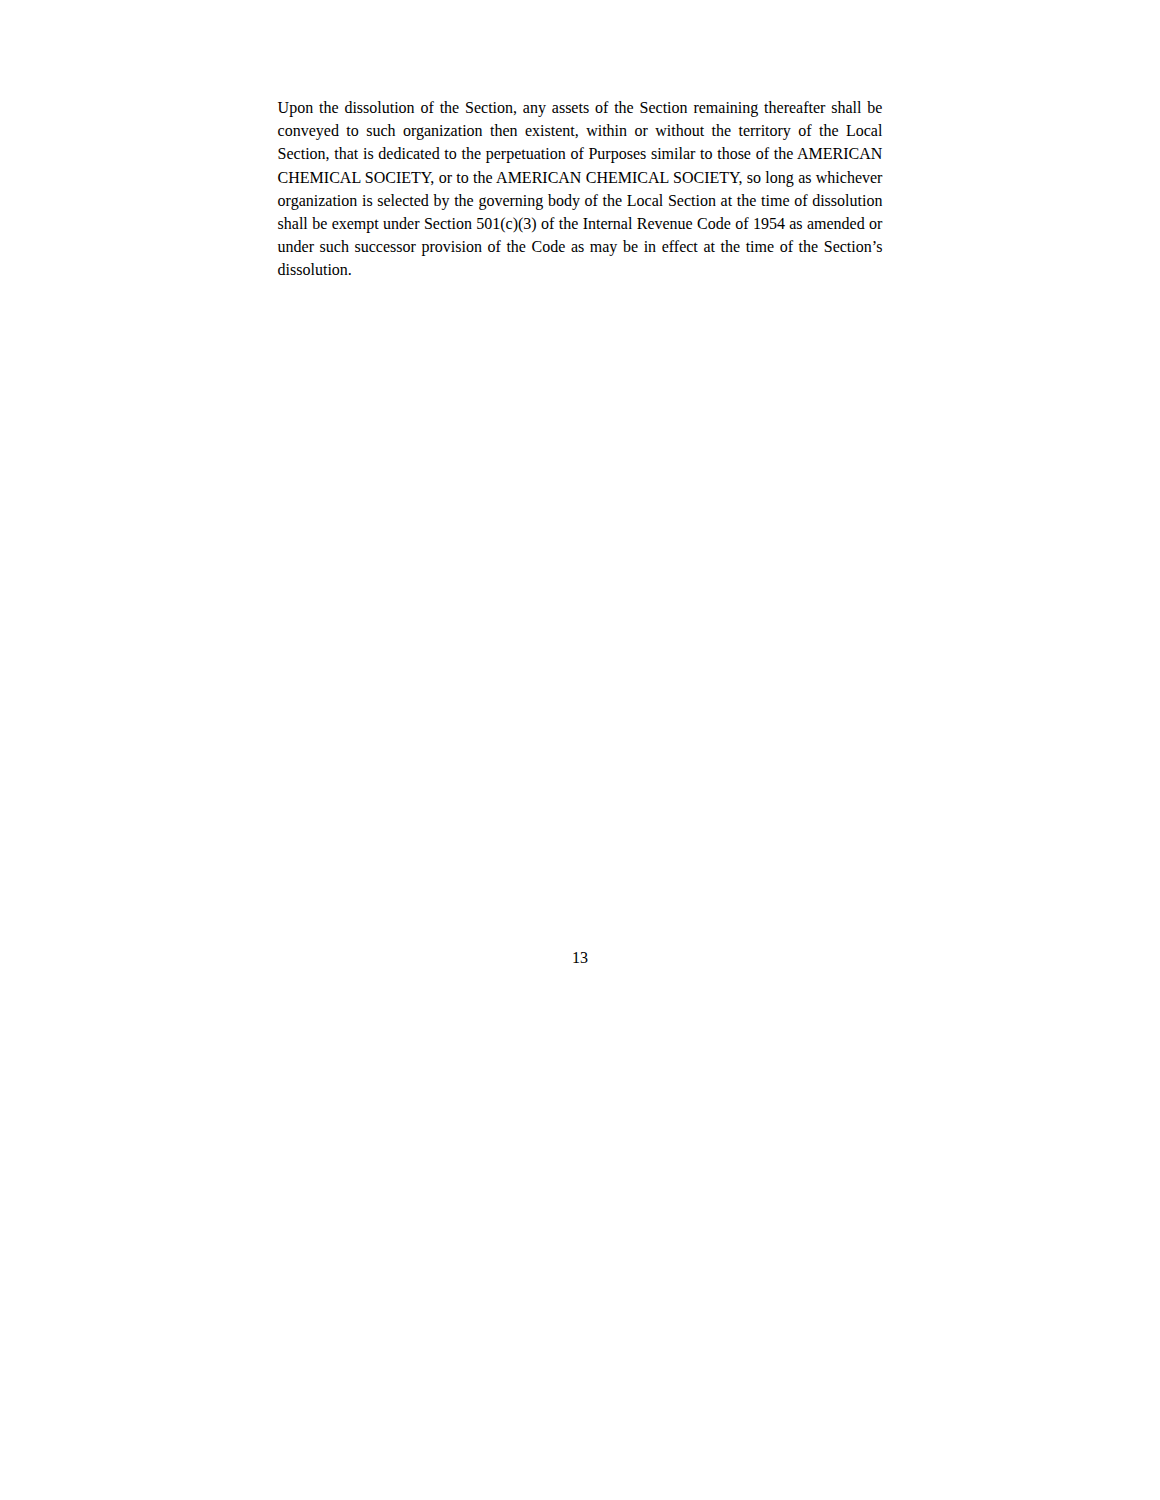Upon the dissolution of the Section, any assets of the Section remaining thereafter shall be conveyed to such organization then existent, within or without the territory of the Local Section, that is dedicated to the perpetuation of Purposes similar to those of the AMERICAN CHEMICAL SOCIETY, or to the AMERICAN CHEMICAL SOCIETY, so long as whichever organization is selected by the governing body of the Local Section at the time of dissolution shall be exempt under Section 501(c)(3) of the Internal Revenue Code of 1954 as amended or under such successor provision of the Code as may be in effect at the time of the Section’s dissolution.
13